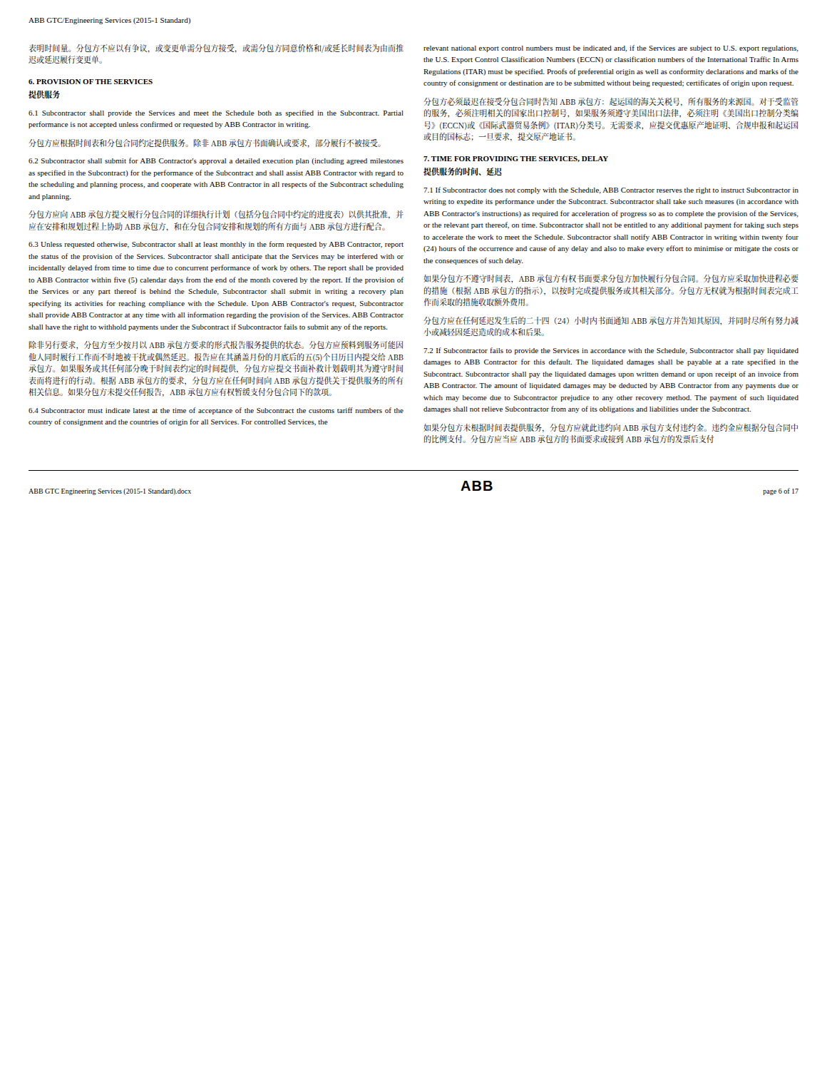ABB GTC/Engineering Services (2015-1 Standard)
表明时间量。分包方不应以有争议，或变更单需分包方接受，或需分包方同意价格和/或延长时间表为由而推迟或延迟履行变更单。
6. PROVISION OF THE SERVICES
提供服务
6.1 Subcontractor shall provide the Services and meet the Schedule both as specified in the Subcontract. Partial performance is not accepted unless confirmed or requested by ABB Contractor in writing.
分包方应根据时间表和分包合同约定提供服务。除非 ABB 承包方书面确认或要求，部分履行不被接受。
6.2 Subcontractor shall submit for ABB Contractor's approval a detailed execution plan (including agreed milestones as specified in the Subcontract) for the performance of the Subcontract and shall assist ABB Contractor with regard to the scheduling and planning process, and cooperate with ABB Contractor in all respects of the Subcontract scheduling and planning.
分包方应向 ABB 承包方提交履行分包合同的详细执行计划（包括分包合同中约定的进度表）以供其批准，并应在安排和规划过程上协助 ABB 承包方，和在分包合同安排和规划的所有方面与 ABB 承包方进行配合。
6.3 Unless requested otherwise, Subcontractor shall at least monthly in the form requested by ABB Contractor, report the status of the provision of the Services. Subcontractor shall anticipate that the Services may be interfered with or incidentally delayed from time to time due to concurrent performance of work by others. The report shall be provided to ABB Contractor within five (5) calendar days from the end of the month covered by the report. If the provision of the Services or any part thereof is behind the Schedule, Subcontractor shall submit in writing a recovery plan specifying its activities for reaching compliance with the Schedule. Upon ABB Contractor's request, Subcontractor shall provide ABB Contractor at any time with all information regarding the provision of the Services. ABB Contractor shall have the right to withhold payments under the Subcontract if Subcontractor fails to submit any of the reports.
除非另行要求，分包方至少按月以 ABB 承包方要求的形式报告服务提供的状态。分包方应预料到服务可能因他人同时履行工作而不时地被干扰或偶然延迟。报告应在其涵盖月份的月底后的五(5)个日历日内提交给 ABB 承包方。如果服务或其任何部分晚于时间表约定的时间提供，分包方应提交书面补救计划载明其为遵守时间表而将进行的行动。根据 ABB 承包方的要求，分包方应在任何时间向 ABB 承包方提供关于提供服务的所有相关信息。如果分包方未提交任何报告，ABB 承包方应有权暂缓支付分包合同下的款项。
6.4 Subcontractor must indicate latest at the time of acceptance of the Subcontract the customs tariff numbers of the country of consignment and the countries of origin for all Services. For controlled Services, the
relevant national export control numbers must be indicated and, if the Services are subject to U.S. export regulations, the U.S. Export Control Classification Numbers (ECCN) or classification numbers of the International Traffic In Arms Regulations (ITAR) must be specified. Proofs of preferential origin as well as conformity declarations and marks of the country of consignment or destination are to be submitted without being requested; certificates of origin upon request.
分包方必须最迟在接受分包合同时告知 ABB 承包方：起运国的海关关税号，所有服务的来源国。对于受监管的服务，必须注明相关的国家出口控制号，如果服务须遵守美国出口法律，必须注明《美国出口控制分类编号》(ECCN)或《国际武器贸易条例》(ITAR)分类号。无需要求，应提交优惠原产地证明、合规申报和起运国或目的国标志；一旦要求，提交原产地证书。
7. TIME FOR PROVIDING THE SERVICES, DELAY
提供服务的时间、延迟
7.1 If Subcontractor does not comply with the Schedule, ABB Contractor reserves the right to instruct Subcontractor in writing to expedite its performance under the Subcontract. Subcontractor shall take such measures (in accordance with ABB Contractor's instructions) as required for acceleration of progress so as to complete the provision of the Services, or the relevant part thereof, on time. Subcontractor shall not be entitled to any additional payment for taking such steps to accelerate the work to meet the Schedule. Subcontractor shall notify ABB Contractor in writing within twenty four (24) hours of the occurrence and cause of any delay and also to make every effort to minimise or mitigate the costs or the consequences of such delay.
如果分包方不遵守时间表，ABB 承包方有权书面要求分包方加快履行分包合同。分包方应采取加快进程必要的措施（根据 ABB 承包方的指示），以按时完成提供服务或其相关部分。分包方无权就为根据时间表完成工作而采取的措施收取额外费用。
分包方应在任何延迟发生后的二十四（24）小时内书面通知 ABB 承包方并告知其原因，并同时尽所有努力减小或减轻因延迟造成的成本和后果。
7.2 If Subcontractor fails to provide the Services in accordance with the Schedule, Subcontractor shall pay liquidated damages to ABB Contractor for this default. The liquidated damages shall be payable at a rate specified in the Subcontract. Subcontractor shall pay the liquidated damages upon written demand or upon receipt of an invoice from ABB Contractor. The amount of liquidated damages may be deducted by ABB Contractor from any payments due or which may become due to Subcontractor prejudice to any other recovery method. The payment of such liquidated damages shall not relieve Subcontractor from any of its obligations and liabilities under the Subcontract.
如果分包方未根据时间表提供服务，分包方应就此违约向 ABB 承包方支付违约金。违约金应根据分包合同中的比例支付。分包方应当应 ABB 承包方的书面要求或接到 ABB 承包方的发票后支付
ABB GTC Engineering Services (2015-1 Standard).docx
ABB
page 6 of 17